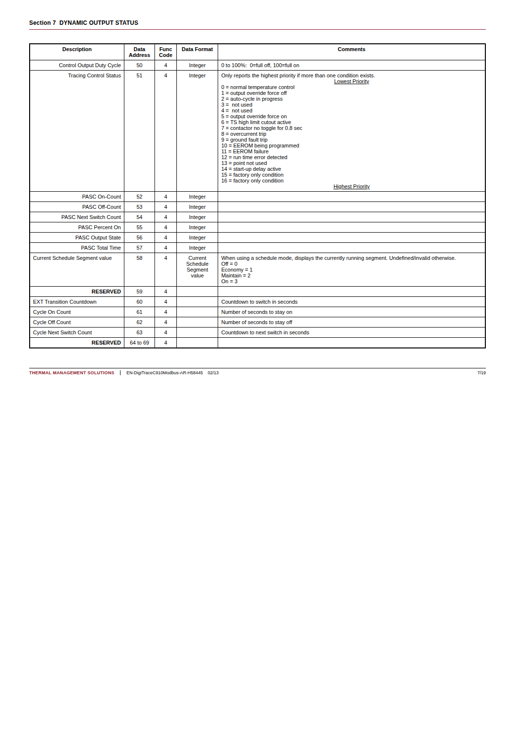Section 7 DYNAMIC OUTPUT STATUS
| Description | Data Address | Func Code | Data Format | Comments |
| --- | --- | --- | --- | --- |
| Control Output Duty Cycle | 50 | 4 | Integer | 0 to 100%: 0=full off, 100=full on |
| Tracing Control Status | 51 | 4 | Integer | Only reports the highest priority if more than one condition exists. Lowest Priority 0 = normal temperature control 1 = output override force off 2 = auto-cycle in progress 3 = not used 4 = not used 5 = output override force on 6 = TS high limit cutout active 7 = contactor no toggle for 0.8 sec 8 = overcurrent trip 9 = ground fault trip 10 = EEROM being programmed 11 = EEROM failure 12 = run time error detected 13 = point not used 14 = start-up delay active 15 = factory only condition 16 = factory only condition Highest Priority |
| PASC On-Count | 52 | 4 | Integer | |
| PASC Off-Count | 53 | 4 | Integer | |
| PASC Next Switch Count | 54 | 4 | Integer | |
| PASC Percent On | 55 | 4 | Integer | |
| PASC Output State | 56 | 4 | Integer | |
| PASC Total Time | 57 | 4 | Integer | |
| Current Schedule Segment value | 58 | 4 | Current Schedule Segment value | When using a schedule mode, displays the currently running segment. Undefined/invalid otherwise. Off = 0 Economy = 1 Maintain = 2 On = 3 |
| RESERVED | 59 | 4 | | |
| EXT Transition Countdown | 60 | 4 | | Countdown to switch in seconds |
| Cycle On Count | 61 | 4 | | Number of seconds to stay on |
| Cycle Off Count | 62 | 4 | | Number of seconds to stay off |
| Cycle Next Switch Count | 63 | 4 | | Countdown to next switch in seconds |
| RESERVED | 64 to 69 | 4 | | |
THERMAL MANAGEMENT SOLUTIONS EN-DigiTraceC910Modbus-AR-H58445 02/13 7/19